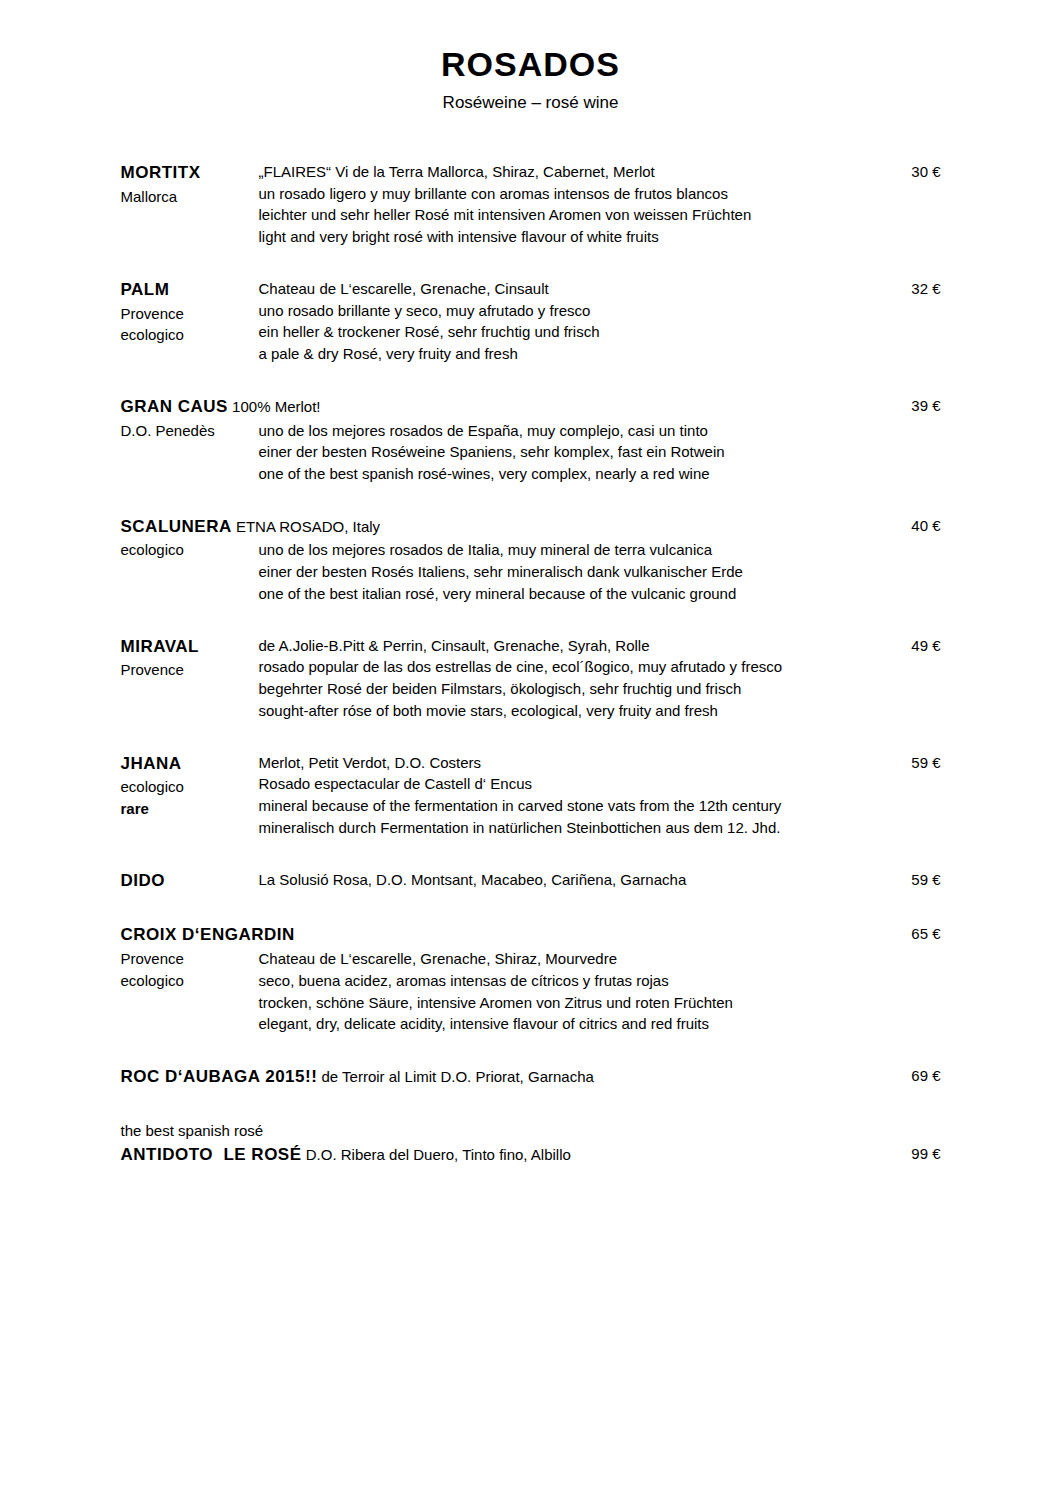ROSADOS
Roséweine – rosé wine
MORTITX Mallorca
„FLAIRES“ Vi de la Terra Mallorca, Shiraz, Cabernet, Merlot un rosado ligero y muy brillante con aromas intensos de frutos blancos leichter und sehr heller Rosé mit intensiven Aromen von weissen Früchten light and very bright rosé with intensive flavour of white fruits
30 €
PALM Provence ecologico
Chateau de L‘escarelle, Grenache, Cinsault uno rosado brillante y seco, muy afrutado y fresco ein heller & trockener Rosé, sehr fruchtig und frisch a pale & dry Rosé, very fruity and fresh
32 €
GRAN CAUS 100% Merlot!
D.O. Penedès
uno de los mejores rosados de España, muy complejo, casi un tinto einer der besten Roséweine Spaniens, sehr komplex, fast ein Rotwein one of the best spanish rosé-wines, very complex, nearly a red wine
39 €
SCALUNERA ETNA ROSADO, Italy
ecologico
uno de los mejores rosados de Italia, muy mineral de terra vulcanica einer der besten Rosés Italiens, sehr mineralisch dank vulkanischer Erde one of the best italian rosé, very mineral because of the vulcanic ground
40 €
MIRAVAL Provence
de A.Jolie-B.Pitt & Perrin, Cinsault, Grenache, Syrah, Rolle rosado popular de las dos estrellas de cine, ecol´ßogico, muy afrutado y fresco begehrter Rosé der beiden Filmstars, ökologisch, sehr fruchtig und frisch sought-after róse of both movie stars, ecological, very fruity and fresh
49 €
JHANA ecologico rare
Merlot, Petit Verdot, D.O. Costers Rosado espectacular de Castell d‘ Encus mineral because of the fermentation in carved stone vats from the 12th century mineralisch durch Fermentation in natürlichen Steinbottichen aus dem 12. Jhd.
59 €
DIDO
La Solusió Rosa, D.O. Montsant, Macabeo, Cariñena, Garnacha
59 €
CROIX D‘ENGARDIN
Provence
ecologico
Chateau de L‘escarelle, Grenache, Shiraz, Mourvedre seco, buena acidez, aromas intensas de cítricos y frutas rojas trocken, schöne Säure, intensive Aromen von Zitrus und roten Früchten elegant, dry, delicate acidity, intensive flavour of citrics and red fruits
65 €
ROC D‘AUBAGA 2015!! de Terroir al Limit D.O. Priorat, Garnacha
69 €
the best spanish rosé
ANTIDOTO LE ROSÉ D.O. Ribera del Duero, Tinto fino, Albillo
99 €